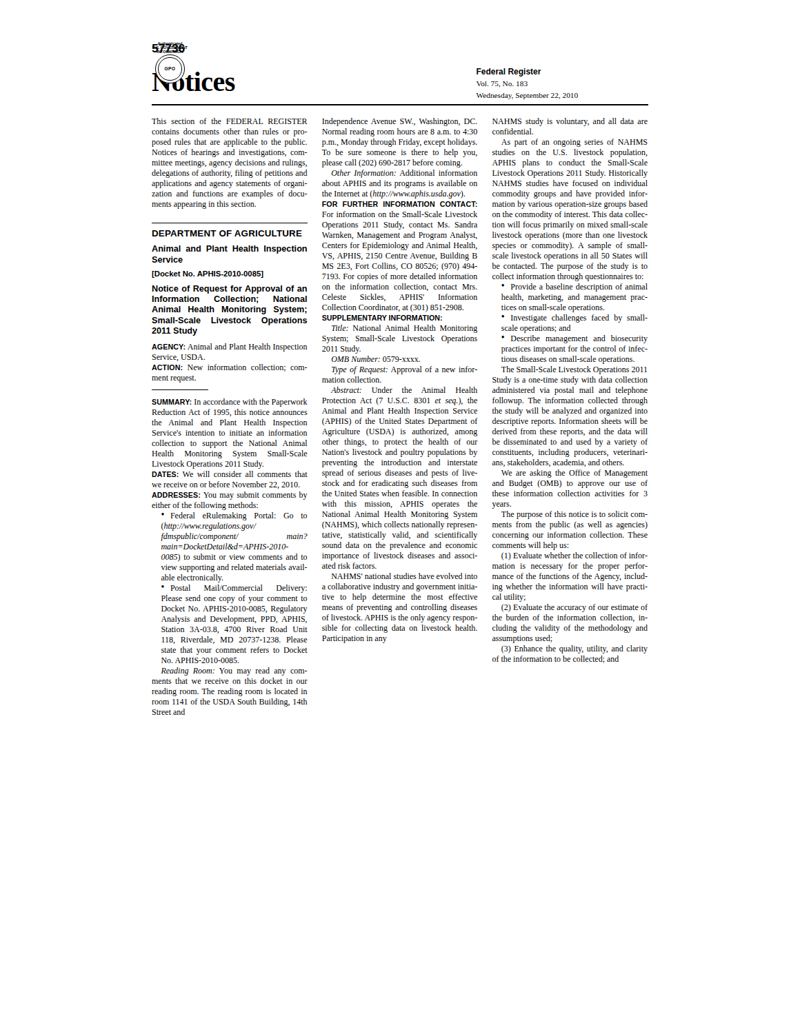Authenticated
U.S. GOVERNMENT
INFORMATION
57736
Notices
Federal Register
Vol. 75, No. 183
Wednesday, September 22, 2010
This section of the FEDERAL REGISTER contains documents other than rules or proposed rules that are applicable to the public. Notices of hearings and investigations, committee meetings, agency decisions and rulings, delegations of authority, filing of petitions and applications and agency statements of organization and functions are examples of documents appearing in this section.
DEPARTMENT OF AGRICULTURE
Animal and Plant Health Inspection Service
[Docket No. APHIS-2010-0085]
Notice of Request for Approval of an Information Collection; National Animal Health Monitoring System; Small-Scale Livestock Operations 2011 Study
AGENCY: Animal and Plant Health Inspection Service, USDA.
ACTION: New information collection; comment request.
SUMMARY: In accordance with the Paperwork Reduction Act of 1995, this notice announces the Animal and Plant Health Inspection Service's intention to initiate an information collection to support the National Animal Health Monitoring System Small-Scale Livestock Operations 2011 Study.
DATES: We will consider all comments that we receive on or before November 22, 2010.
ADDRESSES: You may submit comments by either of the following methods:
Federal eRulemaking Portal: Go to (http://www.regulations.gov/ fdmspublic/component/ main?main=DocketDetail&d=APHIS-2010-0085) to submit or view comments and to view supporting and related materials available electronically.
Postal Mail/Commercial Delivery: Please send one copy of your comment to Docket No. APHIS-2010-0085, Regulatory Analysis and Development, PPD, APHIS, Station 3A-03.8, 4700 River Road Unit 118, Riverdale, MD 20737-1238. Please state that your comment refers to Docket No. APHIS-2010-0085.
Reading Room: You may read any comments that we receive on this docket in our reading room. The reading room is located in room 1141 of the USDA South Building, 14th Street and
Independence Avenue SW., Washington, DC. Normal reading room hours are 8 a.m. to 4:30 p.m., Monday through Friday, except holidays. To be sure someone is there to help you, please call (202) 690-2817 before coming.
Other Information: Additional information about APHIS and its programs is available on the Internet at (http://www.aphis.usda.gov).
FOR FURTHER INFORMATION CONTACT: For information on the Small-Scale Livestock Operations 2011 Study, contact Ms. Sandra Warnken, Management and Program Analyst, Centers for Epidemiology and Animal Health, VS, APHIS, 2150 Centre Avenue, Building B MS 2E3, Fort Collins, CO 80526; (970) 494-7193. For copies of more detailed information on the information collection, contact Mrs. Celeste Sickles, APHIS' Information Collection Coordinator, at (301) 851-2908.
SUPPLEMENTARY INFORMATION:
Title: National Animal Health Monitoring System; Small-Scale Livestock Operations 2011 Study.
OMB Number: 0579-xxxx.
Type of Request: Approval of a new information collection.
Abstract: Under the Animal Health Protection Act (7 U.S.C. 8301 et seq.), the Animal and Plant Health Inspection Service (APHIS) of the United States Department of Agriculture (USDA) is authorized, among other things, to protect the health of our Nation's livestock and poultry populations by preventing the introduction and interstate spread of serious diseases and pests of livestock and for eradicating such diseases from the United States when feasible. In connection with this mission, APHIS operates the National Animal Health Monitoring System (NAHMS), which collects nationally representative, statistically valid, and scientifically sound data on the prevalence and economic importance of livestock diseases and associated risk factors.
NAHMS' national studies have evolved into a collaborative industry and government initiative to help determine the most effective means of preventing and controlling diseases of livestock. APHIS is the only agency responsible for collecting data on livestock health. Participation in any
NAHMS study is voluntary, and all data are confidential.
As part of an ongoing series of NAHMS studies on the U.S. livestock population, APHIS plans to conduct the Small-Scale Livestock Operations 2011 Study. Historically NAHMS studies have focused on individual commodity groups and have provided information by various operation-size groups based on the commodity of interest. This data collection will focus primarily on mixed small-scale livestock operations (more than one livestock species or commodity). A sample of small-scale livestock operations in all 50 States will be contacted. The purpose of the study is to collect information through questionnaires to:
Provide a baseline description of animal health, marketing, and management practices on small-scale operations.
Investigate challenges faced by small-scale operations; and
Describe management and biosecurity practices important for the control of infectious diseases on small-scale operations.
The Small-Scale Livestock Operations 2011 Study is a one-time study with data collection administered via postal mail and telephone followup. The information collected through the study will be analyzed and organized into descriptive reports. Information sheets will be derived from these reports, and the data will be disseminated to and used by a variety of constituents, including producers, veterinarians, stakeholders, academia, and others.
We are asking the Office of Management and Budget (OMB) to approve our use of these information collection activities for 3 years.
The purpose of this notice is to solicit comments from the public (as well as agencies) concerning our information collection. These comments will help us:
(1) Evaluate whether the collection of information is necessary for the proper performance of the functions of the Agency, including whether the information will have practical utility;
(2) Evaluate the accuracy of our estimate of the burden of the information collection, including the validity of the methodology and assumptions used;
(3) Enhance the quality, utility, and clarity of the information to be collected; and